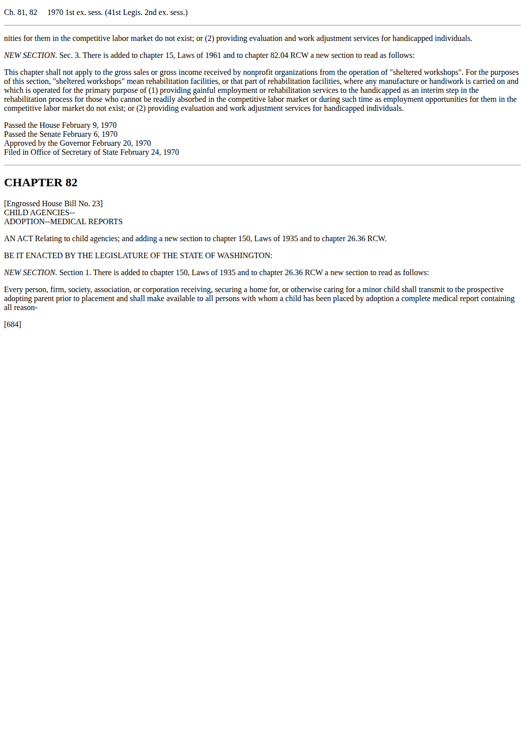Ch. 81, 82 1970 1st ex. sess. (41st Legis. 2nd ex. sess.)
nities for them in the competitive labor market do not exist; or (2) providing evaluation and work adjustment services for handicapped individuals.
NEW SECTION. Sec. 3. There is added to chapter 15, Laws of 1961 and to chapter 82.04 RCW a new section to read as follows:
This chapter shall not apply to the gross sales or gross income received by nonprofit organizations from the operation of "sheltered workshops". For the purposes of this section, "sheltered workshops" mean rehabilitation facilities, or that part of rehabilitation facilities, where any manufacture or handiwork is carried on and which is operated for the primary purpose of (1) providing gainful employment or rehabilitation services to the handicapped as an interim step in the rehabilitation process for those who cannot be readily absorbed in the competitive labor market or during such time as employment opportunities for them in the competitive labor market do not exist; or (2) providing evaluation and work adjustment services for handicapped individuals.
Passed the House February 9, 1970
Passed the Senate February 6, 1970
Approved by the Governor February 20, 1970
Filed in Office of Secretary of State February 24, 1970
CHAPTER 82
[Engrossed House Bill No. 23]
CHILD AGENCIES--
ADOPTION--MEDICAL REPORTS
AN ACT Relating to child agencies; and adding a new section to chapter 150, Laws of 1935 and to chapter 26.36 RCW.
BE IT ENACTED BY THE LEGISLATURE OF THE STATE OF WASHINGTON:
NEW SECTION. Section 1. There is added to chapter 150, Laws of 1935 and to chapter 26.36 RCW a new section to read as follows:
Every person, firm, society, association, or corporation receiving, securing a home for, or otherwise caring for a minor child shall transmit to the prospective adopting parent prior to placement and shall make available to all persons with whom a child has been placed by adoption a complete medical report containing all reason-
[684]